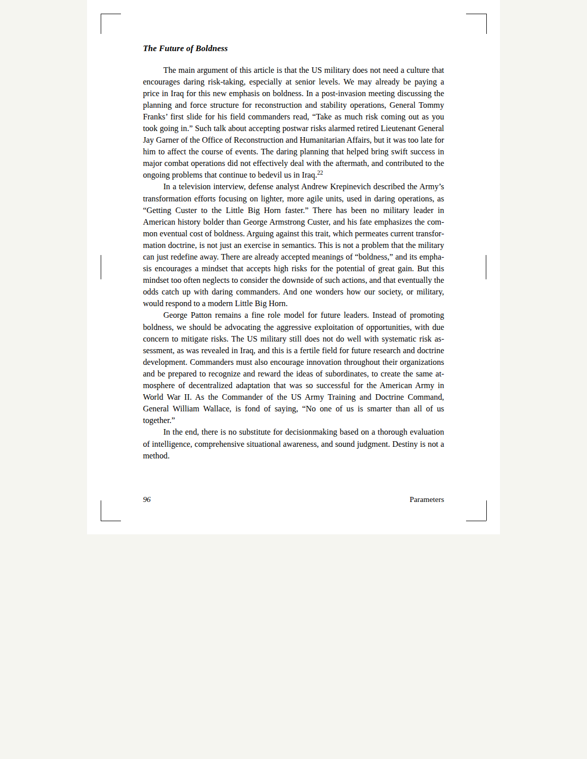The Future of Boldness
The main argument of this article is that the US military does not need a culture that encourages daring risk-taking, especially at senior levels. We may already be paying a price in Iraq for this new emphasis on boldness. In a post-invasion meeting discussing the planning and force structure for reconstruction and stability operations, General Tommy Franks’ first slide for his field commanders read, “Take as much risk coming out as you took going in.” Such talk about accepting postwar risks alarmed retired Lieutenant General Jay Garner of the Office of Reconstruction and Humanitarian Affairs, but it was too late for him to affect the course of events. The daring planning that helped bring swift success in major combat operations did not effectively deal with the aftermath, and contributed to the ongoing problems that continue to bedevil us in Iraq.22
In a television interview, defense analyst Andrew Krepinevich described the Army’s transformation efforts focusing on lighter, more agile units, used in daring operations, as “Getting Custer to the Little Big Horn faster.” There has been no military leader in American history bolder than George Armstrong Custer, and his fate emphasizes the common eventual cost of boldness. Arguing against this trait, which permeates current transformation doctrine, is not just an exercise in semantics. This is not a problem that the military can just redefine away. There are already accepted meanings of “boldness,” and its emphasis encourages a mindset that accepts high risks for the potential of great gain. But this mindset too often neglects to consider the downside of such actions, and that eventually the odds catch up with daring commanders. And one wonders how our society, or military, would respond to a modern Little Big Horn.
George Patton remains a fine role model for future leaders. Instead of promoting boldness, we should be advocating the aggressive exploitation of opportunities, with due concern to mitigate risks. The US military still does not do well with systematic risk assessment, as was revealed in Iraq, and this is a fertile field for future research and doctrine development. Commanders must also encourage innovation throughout their organizations and be prepared to recognize and reward the ideas of subordinates, to create the same atmosphere of decentralized adaptation that was so successful for the American Army in World War II. As the Commander of the US Army Training and Doctrine Command, General William Wallace, is fond of saying, “No one of us is smarter than all of us together.”
In the end, there is no substitute for decisionmaking based on a thorough evaluation of intelligence, comprehensive situational awareness, and sound judgment. Destiny is not a method.
96 Parameters